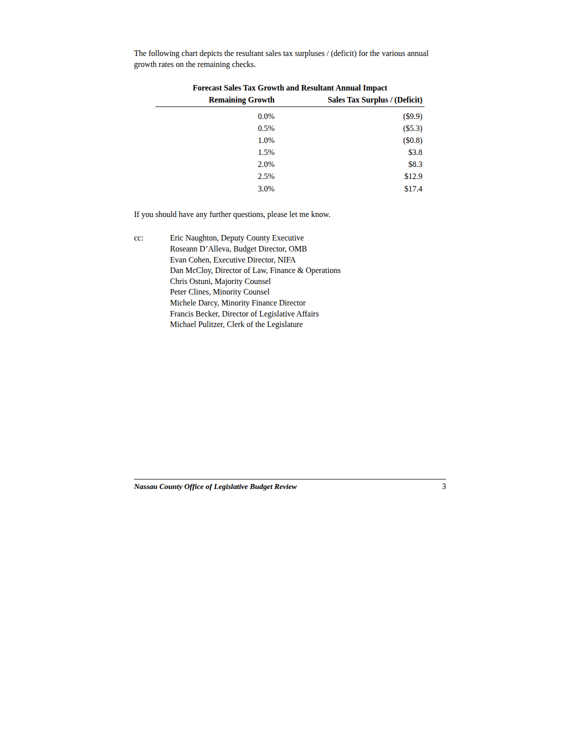The following chart depicts the resultant sales tax surpluses / (deficit) for the various annual growth rates on the remaining checks.
Forecast Sales Tax Growth and Resultant Annual Impact
| Remaining Growth | Sales Tax Surplus / (Deficit) |
| --- | --- |
| 0.0% | ($9.9) |
| 0.5% | ($5.3) |
| 1.0% | ($0.8) |
| 1.5% | $3.8 |
| 2.0% | $8.3 |
| 2.5% | $12.9 |
| 3.0% | $17.4 |
If you should have any further questions, please let me know.
cc:
Eric Naughton, Deputy County Executive
Roseann D’Alleva, Budget Director, OMB
Evan Cohen, Executive Director, NIFA
Dan McCloy, Director of Law, Finance & Operations
Chris Ostuni, Majority Counsel
Peter Clines, Minority Counsel
Michele Darcy, Minority Finance Director
Francis Becker, Director of Legislative Affairs
Michael Pulitzer, Clerk of the Legislature
Nassau County Office of Legislative Budget Review 3